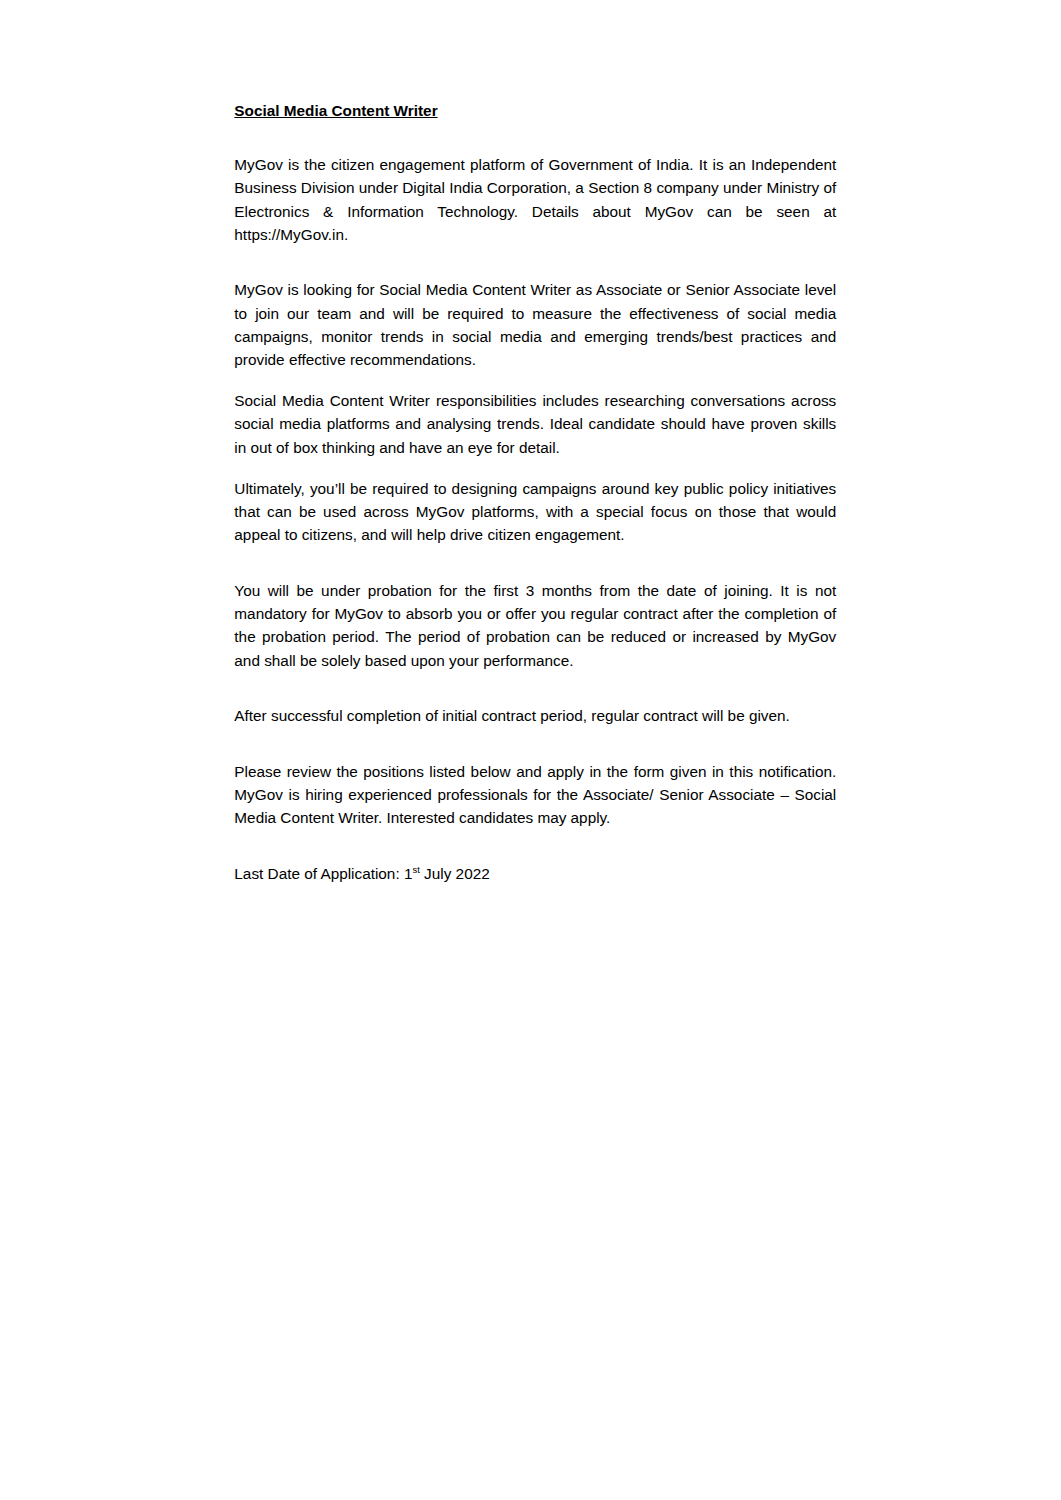Social Media Content Writer
MyGov is the citizen engagement platform of Government of India. It is an Independent Business Division under Digital India Corporation, a Section 8 company under Ministry of Electronics & Information Technology. Details about MyGov can be seen at https://MyGov.in.
MyGov is looking for Social Media Content Writer as Associate or Senior Associate level to join our team and will be required to measure the effectiveness of social media campaigns, monitor trends in social media and emerging trends/best practices and provide effective recommendations.
Social Media Content Writer responsibilities includes researching conversations across social media platforms and analysing trends. Ideal candidate should have proven skills in out of box thinking and have an eye for detail.
Ultimately, you’ll be required to designing campaigns around key public policy initiatives that can be used across MyGov platforms, with a special focus on those that would appeal to citizens, and will help drive citizen engagement.
You will be under probation for the first 3 months from the date of joining. It is not mandatory for MyGov to absorb you or offer you regular contract after the completion of the probation period. The period of probation can be reduced or increased by MyGov and shall be solely based upon your performance.
After successful completion of initial contract period, regular contract will be given.
Please review the positions listed below and apply in the form given in this notification. MyGov is hiring experienced professionals for the Associate/ Senior Associate – Social Media Content Writer. Interested candidates may apply.
Last Date of Application: 1st July 2022